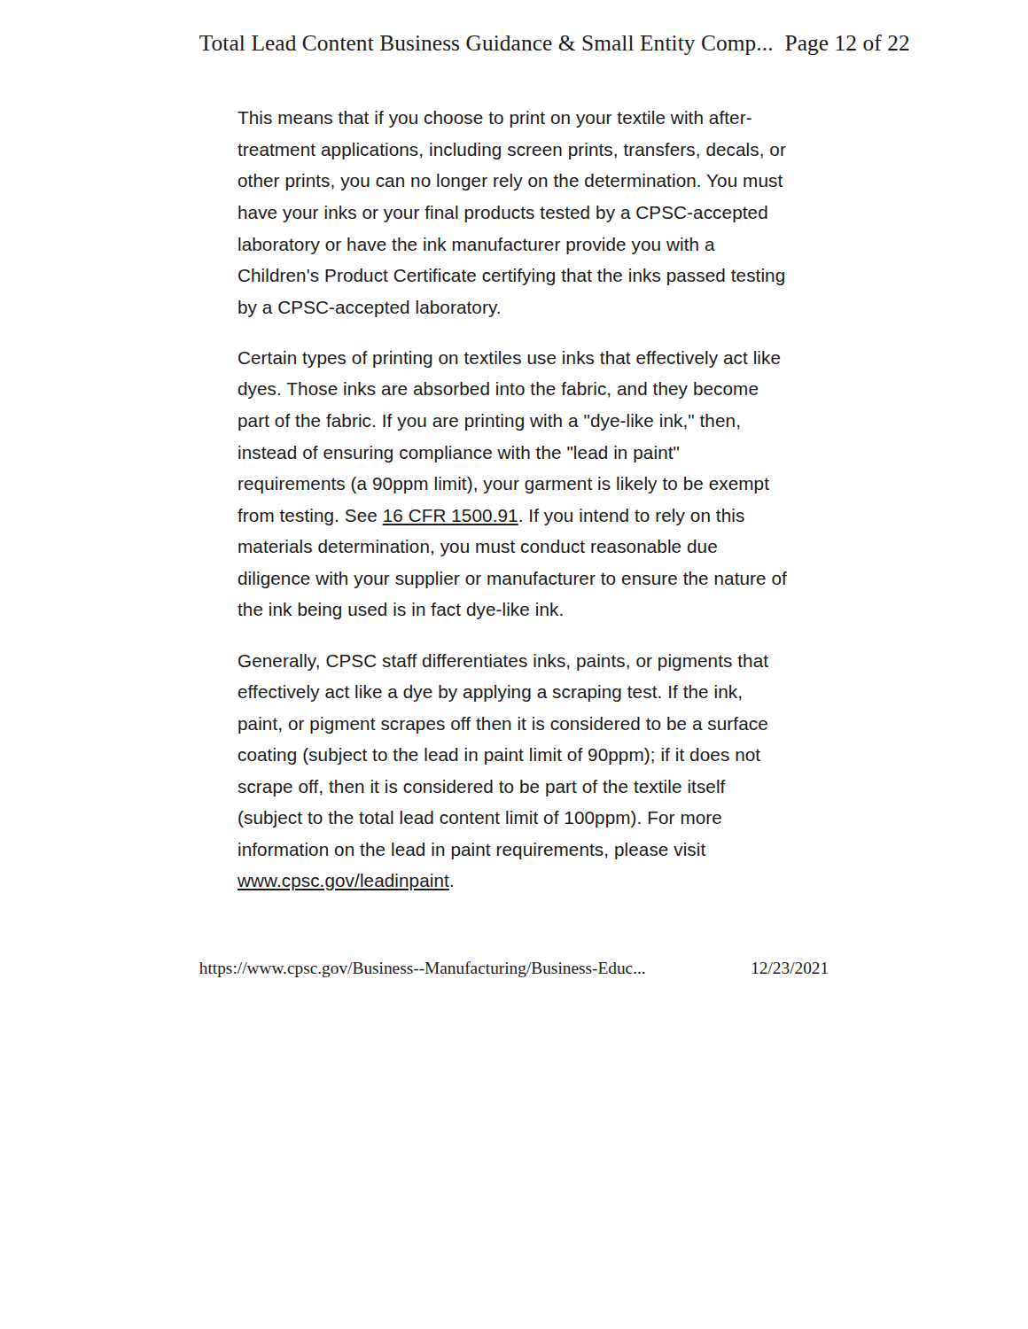Total Lead Content Business Guidance & Small Entity Comp... Page 12 of 22
This means that if you choose to print on your textile with after-treatment applications, including screen prints, transfers, decals, or other prints, you can no longer rely on the determination. You must have your inks or your final products tested by a CPSC-accepted laboratory or have the ink manufacturer provide you with a Children's Product Certificate certifying that the inks passed testing by a CPSC-accepted laboratory.
Certain types of printing on textiles use inks that effectively act like dyes. Those inks are absorbed into the fabric, and they become part of the fabric. If you are printing with a "dye-like ink," then, instead of ensuring compliance with the "lead in paint" requirements (a 90ppm limit), your garment is likely to be exempt from testing. See 16 CFR 1500.91. If you intend to rely on this materials determination, you must conduct reasonable due diligence with your supplier or manufacturer to ensure the nature of the ink being used is in fact dye-like ink.
Generally, CPSC staff differentiates inks, paints, or pigments that effectively act like a dye by applying a scraping test. If the ink, paint, or pigment scrapes off then it is considered to be a surface coating (subject to the lead in paint limit of 90ppm); if it does not scrape off, then it is considered to be part of the textile itself (subject to the total lead content limit of 100ppm). For more information on the lead in paint requirements, please visit www.cpsc.gov/leadinpaint.
https://www.cpsc.gov/Business--Manufacturing/Business-Educ... 12/23/2021